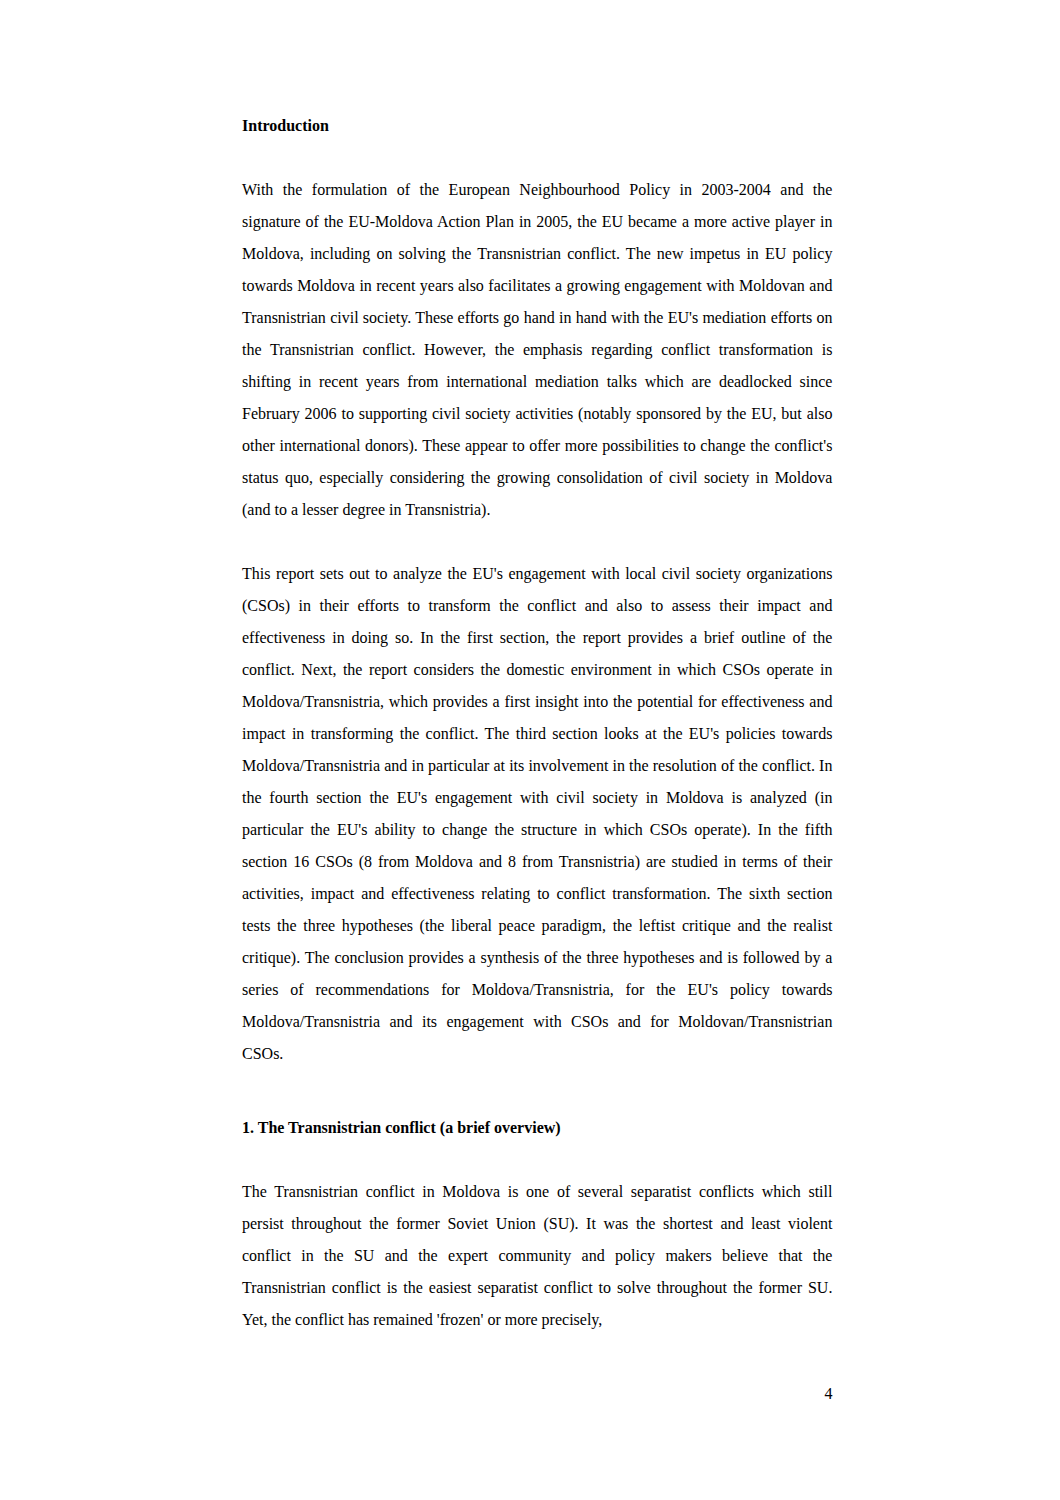Introduction
With the formulation of the European Neighbourhood Policy in 2003-2004 and the signature of the EU-Moldova Action Plan in 2005, the EU became a more active player in Moldova, including on solving the Transnistrian conflict. The new impetus in EU policy towards Moldova in recent years also facilitates a growing engagement with Moldovan and Transnistrian civil society. These efforts go hand in hand with the EU's mediation efforts on the Transnistrian conflict. However, the emphasis regarding conflict transformation is shifting in recent years from international mediation talks which are deadlocked since February 2006 to supporting civil society activities (notably sponsored by the EU, but also other international donors). These appear to offer more possibilities to change the conflict's status quo, especially considering the growing consolidation of civil society in Moldova (and to a lesser degree in Transnistria).
This report sets out to analyze the EU's engagement with local civil society organizations (CSOs) in their efforts to transform the conflict and also to assess their impact and effectiveness in doing so. In the first section, the report provides a brief outline of the conflict. Next, the report considers the domestic environment in which CSOs operate in Moldova/Transnistria, which provides a first insight into the potential for effectiveness and impact in transforming the conflict. The third section looks at the EU's policies towards Moldova/Transnistria and in particular at its involvement in the resolution of the conflict. In the fourth section the EU's engagement with civil society in Moldova is analyzed (in particular the EU's ability to change the structure in which CSOs operate). In the fifth section 16 CSOs (8 from Moldova and 8 from Transnistria) are studied in terms of their activities, impact and effectiveness relating to conflict transformation. The sixth section tests the three hypotheses (the liberal peace paradigm, the leftist critique and the realist critique). The conclusion provides a synthesis of the three hypotheses and is followed by a series of recommendations for Moldova/Transnistria, for the EU's policy towards Moldova/Transnistria and its engagement with CSOs and for Moldovan/Transnistrian CSOs.
1. The Transnistrian conflict (a brief overview)
The Transnistrian conflict in Moldova is one of several separatist conflicts which still persist throughout the former Soviet Union (SU). It was the shortest and least violent conflict in the SU and the expert community and policy makers believe that the Transnistrian conflict is the easiest separatist conflict to solve throughout the former SU. Yet, the conflict has remained 'frozen' or more precisely,
4